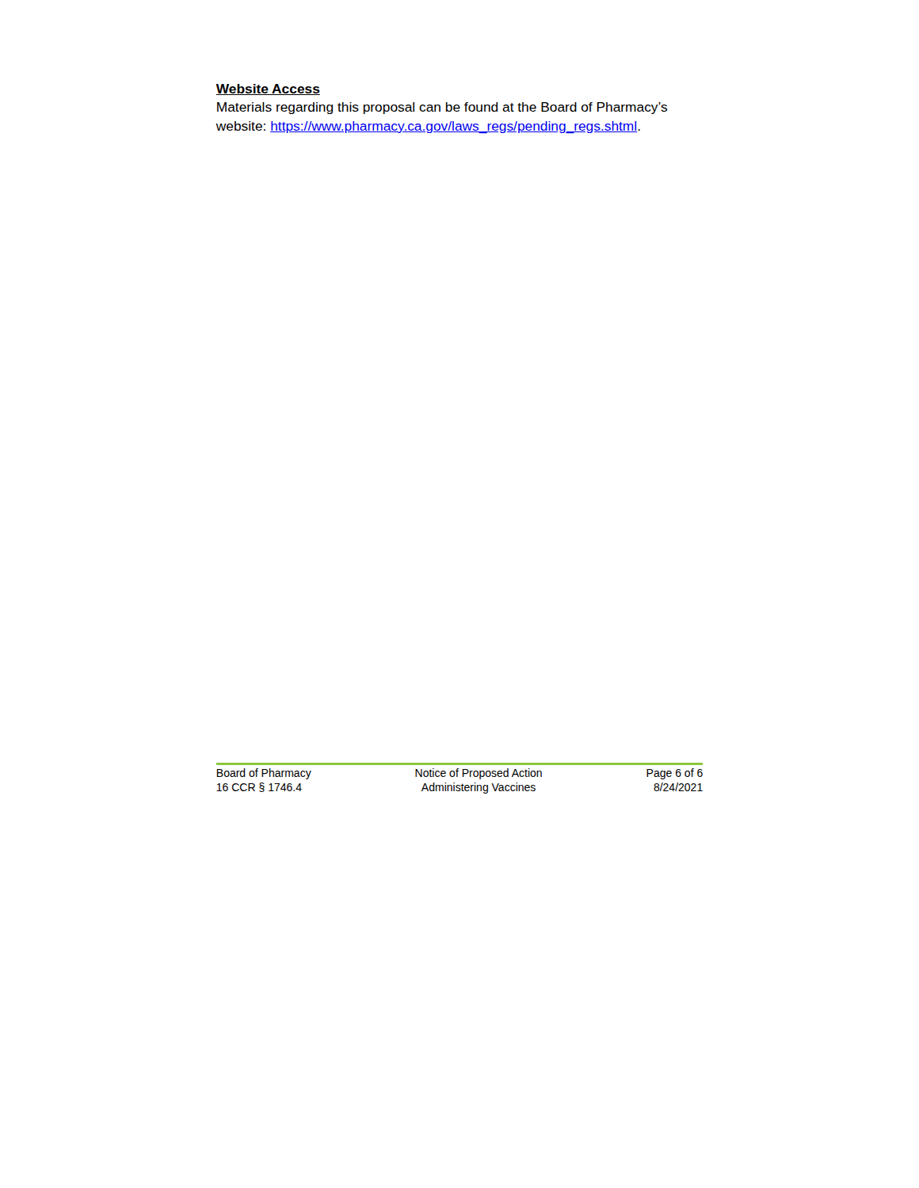Website Access
Materials regarding this proposal can be found at the Board of Pharmacy’s website: https://www.pharmacy.ca.gov/laws_regs/pending_regs.shtml.
Board of Pharmacy
16 CCR § 1746.4
Notice of Proposed Action
Administering Vaccines
Page 6 of 6
8/24/2021